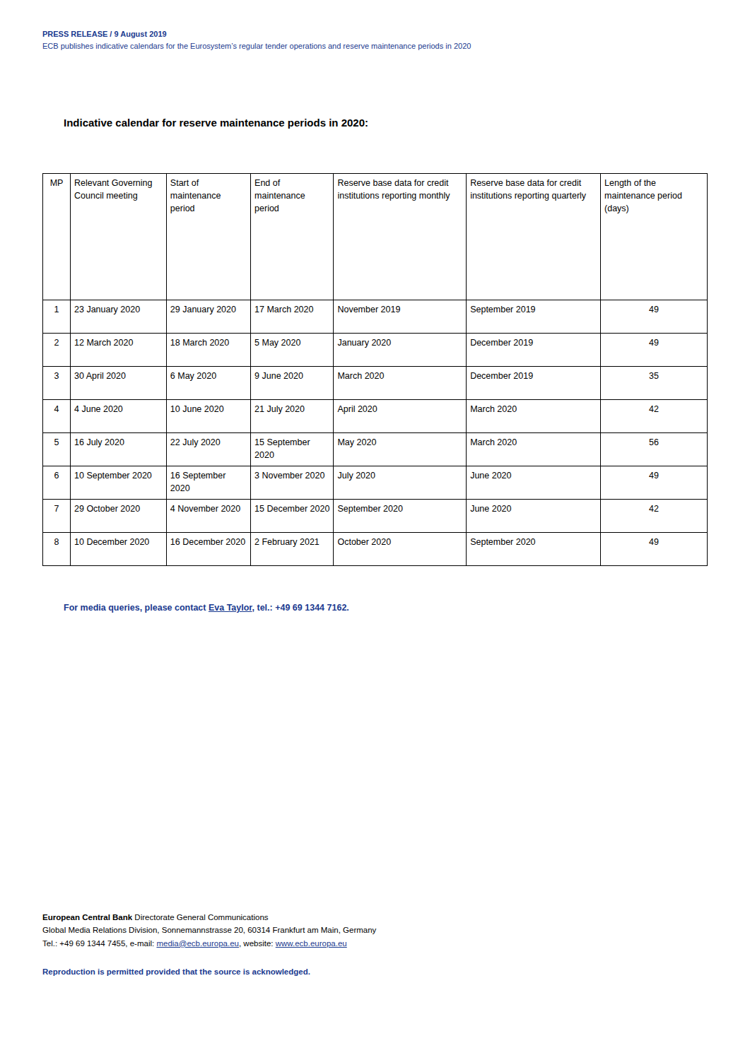PRESS RELEASE / 9 August 2019
ECB publishes indicative calendars for the Eurosystem’s regular tender operations and reserve maintenance periods in 2020
Indicative calendar for reserve maintenance periods in 2020:
| MP | Relevant Governing Council meeting | Start of maintenance period | End of maintenance period | Reserve base data for credit institutions reporting monthly | Reserve base data for credit institutions reporting quarterly | Length of the maintenance period (days) |
| --- | --- | --- | --- | --- | --- | --- |
| 1 | 23 January 2020 | 29 January 2020 | 17 March 2020 | November 2019 | September 2019 | 49 |
| 2 | 12 March 2020 | 18 March 2020 | 5 May 2020 | January 2020 | December 2019 | 49 |
| 3 | 30 April 2020 | 6 May 2020 | 9 June 2020 | March 2020 | December 2019 | 35 |
| 4 | 4 June 2020 | 10 June 2020 | 21 July 2020 | April 2020 | March 2020 | 42 |
| 5 | 16 July 2020 | 22 July 2020 | 15 September 2020 | May 2020 | March 2020 | 56 |
| 6 | 10 September 2020 | 16 September 2020 | 3 November 2020 | July 2020 | June 2020 | 49 |
| 7 | 29 October 2020 | 4 November 2020 | 15 December 2020 | September 2020 | June 2020 | 42 |
| 8 | 10 December 2020 | 16 December 2020 | 2 February 2021 | October 2020 | September 2020 | 49 |
For media queries, please contact Eva Taylor, tel.: +49 69 1344 7162.
European Central Bank Directorate General Communications
Global Media Relations Division, Sonnemannstrasse 20, 60314 Frankfurt am Main, Germany
Tel.: +49 69 1344 7455, e-mail: media@ecb.europa.eu, website: www.ecb.europa.eu
Reproduction is permitted provided that the source is acknowledged.